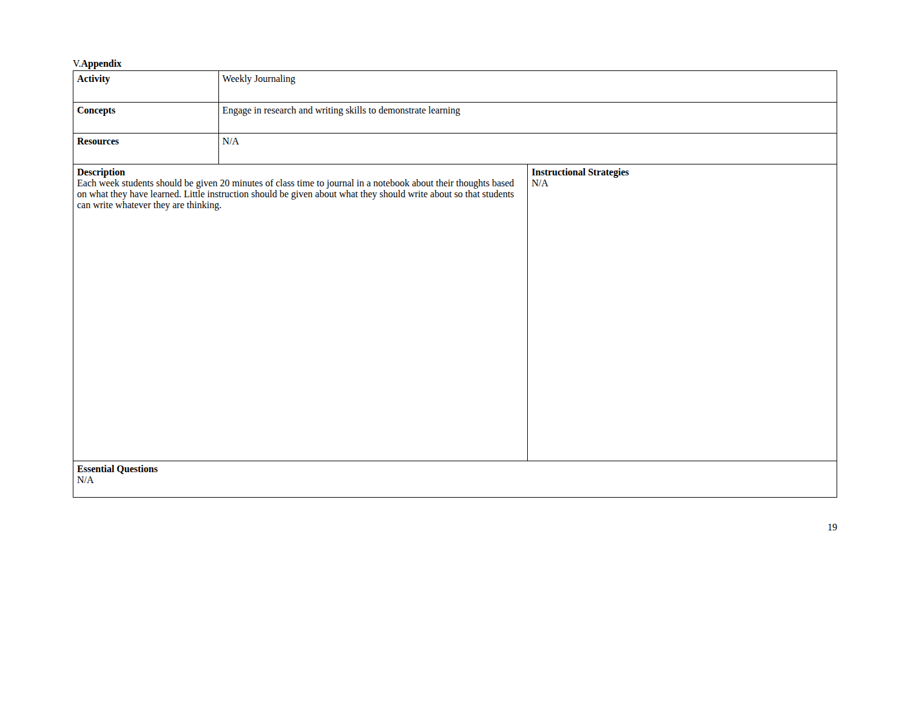V. Appendix
| Activity | Weekly Journaling |
| Concepts | Engage in research and writing skills to demonstrate learning |
| Resources | N/A |
| Description Each week students should be given 20 minutes of class time to journal in a notebook about their thoughts based on what they have learned. Little instruction should be given about what they should write about so that students can write whatever they are thinking. | Instructional Strategies N/A |
| Essential Questions N/A |
19